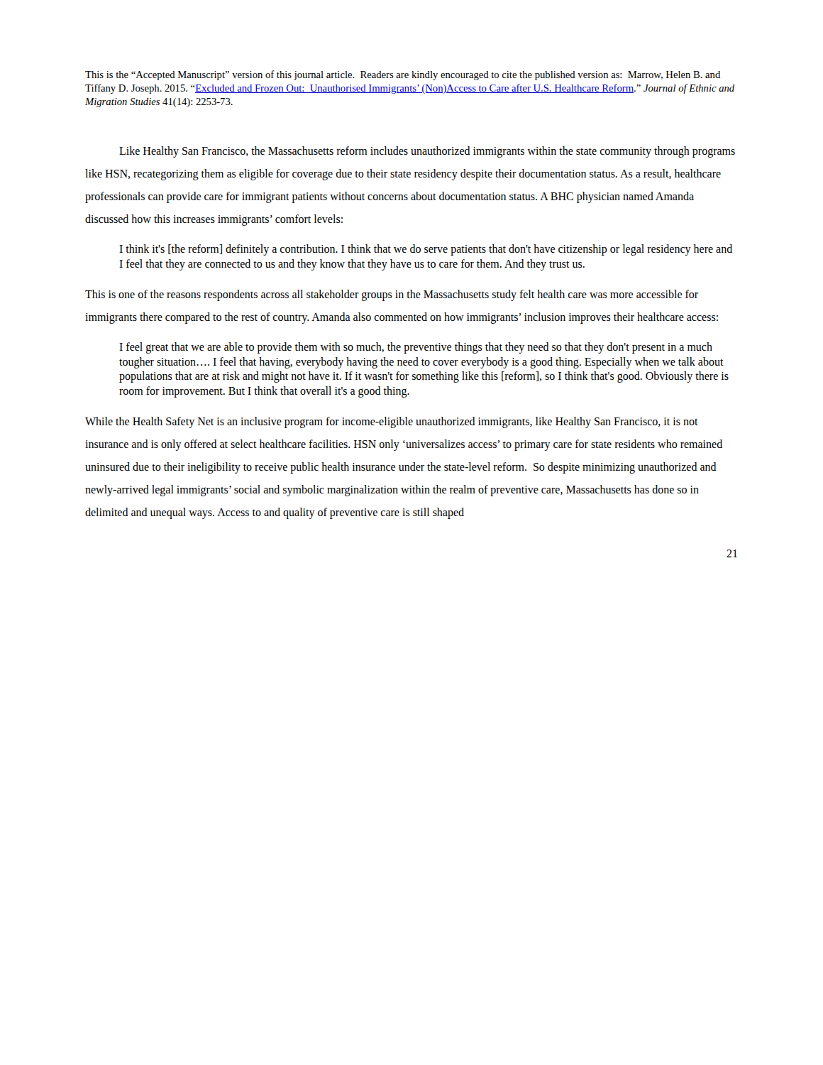This is the “Accepted Manuscript” version of this journal article. Readers are kindly encouraged to cite the published version as: Marrow, Helen B. and Tiffany D. Joseph. 2015. “Excluded and Frozen Out: Unauthorised Immigrants’ (Non)Access to Care after U.S. Healthcare Reform.” Journal of Ethnic and Migration Studies 41(14): 2253-73.
Like Healthy San Francisco, the Massachusetts reform includes unauthorized immigrants within the state community through programs like HSN, recategorizing them as eligible for coverage due to their state residency despite their documentation status. As a result, healthcare professionals can provide care for immigrant patients without concerns about documentation status. A BHC physician named Amanda discussed how this increases immigrants’ comfort levels:
I think it's [the reform] definitely a contribution. I think that we do serve patients that don't have citizenship or legal residency here and I feel that they are connected to us and they know that they have us to care for them. And they trust us.
This is one of the reasons respondents across all stakeholder groups in the Massachusetts study felt health care was more accessible for immigrants there compared to the rest of country. Amanda also commented on how immigrants’ inclusion improves their healthcare access:
I feel great that we are able to provide them with so much, the preventive things that they need so that they don't present in a much tougher situation…. I feel that having, everybody having the need to cover everybody is a good thing. Especially when we talk about populations that are at risk and might not have it. If it wasn't for something like this [reform], so I think that's good. Obviously there is room for improvement. But I think that overall it's a good thing.
While the Health Safety Net is an inclusive program for income-eligible unauthorized immigrants, like Healthy San Francisco, it is not insurance and is only offered at select healthcare facilities. HSN only ‘universalizes access’ to primary care for state residents who remained uninsured due to their ineligibility to receive public health insurance under the state-level reform. So despite minimizing unauthorized and newly-arrived legal immigrants’ social and symbolic marginalization within the realm of preventive care, Massachusetts has done so in delimited and unequal ways. Access to and quality of preventive care is still shaped
21